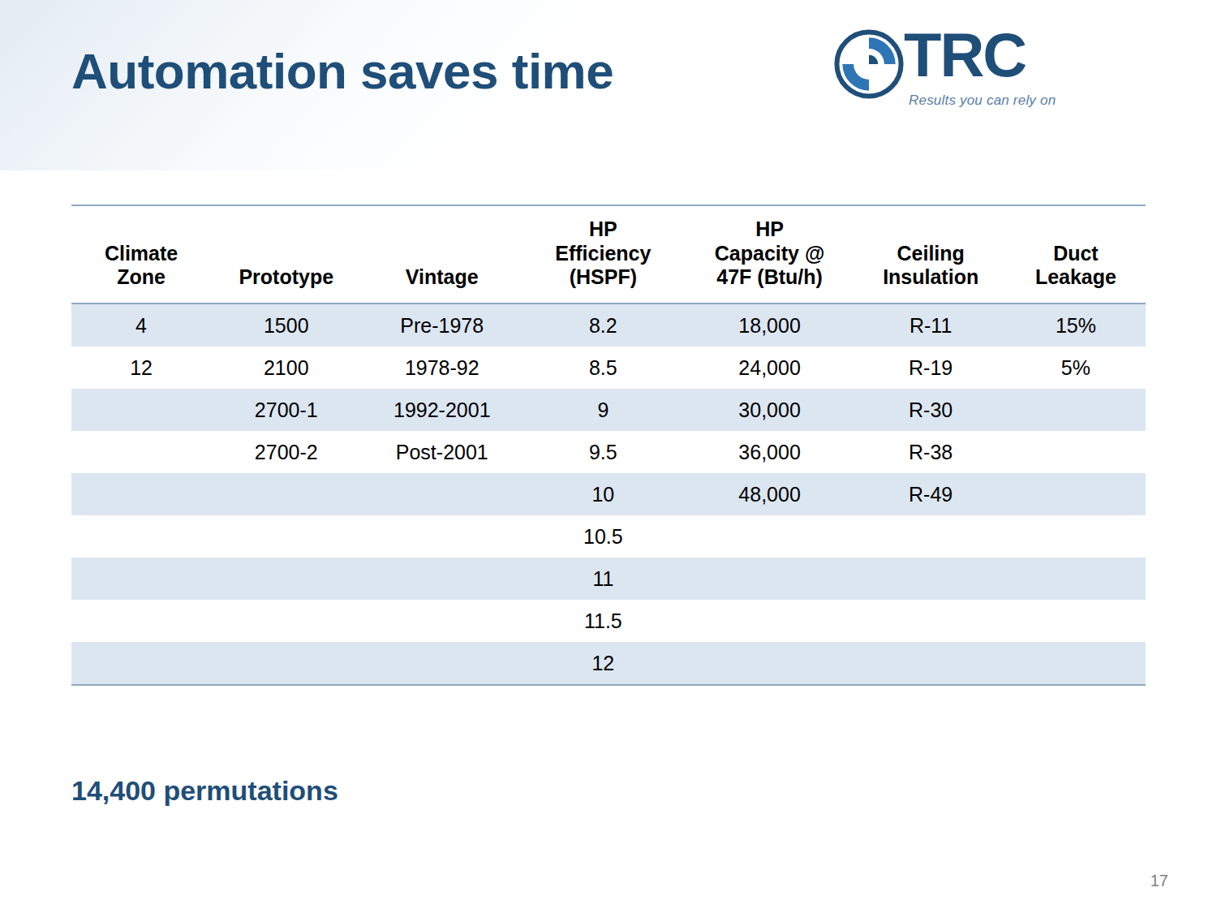Automation saves time
TRC
Results you can rely on
| Climate Zone | Prototype | Vintage | HP Efficiency (HSPF) | HP Capacity @ 47F (Btu/h) | Ceiling Insulation | Duct Leakage |
| --- | --- | --- | --- | --- | --- | --- |
| 4 | 1500 | Pre-1978 | 8.2 | 18,000 | R-11 | 15% |
| 12 | 2100 | 1978-92 | 8.5 | 24,000 | R-19 | 5% |
| | 2700-1 | 1992-2001 | 9 | 30,000 | R-30 | |
| | 2700-2 | Post-2001 | 9.5 | 36,000 | R-38 | |
| | | | 10 | 48,000 | R-49 | |
| | | | 10.5 | | | |
| | | | 11 | | | |
| | | | 11.5 | | | |
| | | | 12 | | | |
14,400 permutations
17